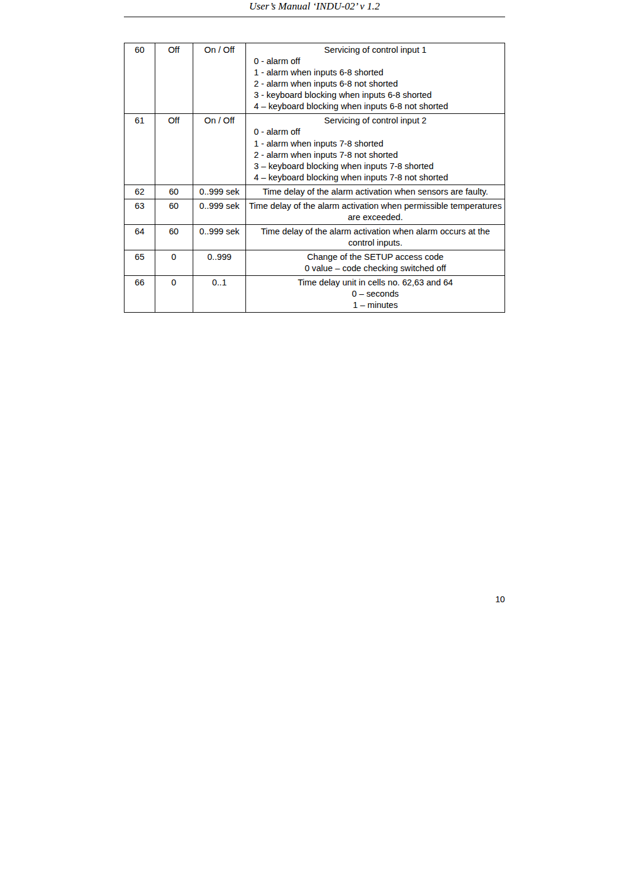User’s Manual ‘INDU-02’ v 1.2
| 60 | Off | On / Off | Servicing of control input 1 0 - alarm off 1 - alarm when inputs 6-8 shorted 2 - alarm when inputs 6-8 not shorted 3 - keyboard blocking when inputs 6-8 shorted 4 – keyboard blocking when inputs 6-8 not shorted |
| 61 | Off | On / Off | Servicing of control input 2 0 - alarm off 1 - alarm when inputs 7-8 shorted 2 - alarm when inputs 7-8 not shorted 3 – keyboard blocking when inputs 7-8 shorted 4 – keyboard blocking when inputs 7-8 not shorted |
| 62 | 60 | 0..999 sek | Time delay of the alarm activation when sensors are faulty. |
| 63 | 60 | 0..999 sek | Time delay of the alarm activation when permissible temperatures are exceeded. |
| 64 | 60 | 0..999 sek | Time delay of the alarm activation when alarm occurs at the control inputs. |
| 65 | 0 | 0..999 | Change of the SETUP access code 0 value – code checking switched off |
| 66 | 0 | 0..1 | Time delay unit in cells no. 62,63 and 64 0 – seconds 1 – minutes |
10